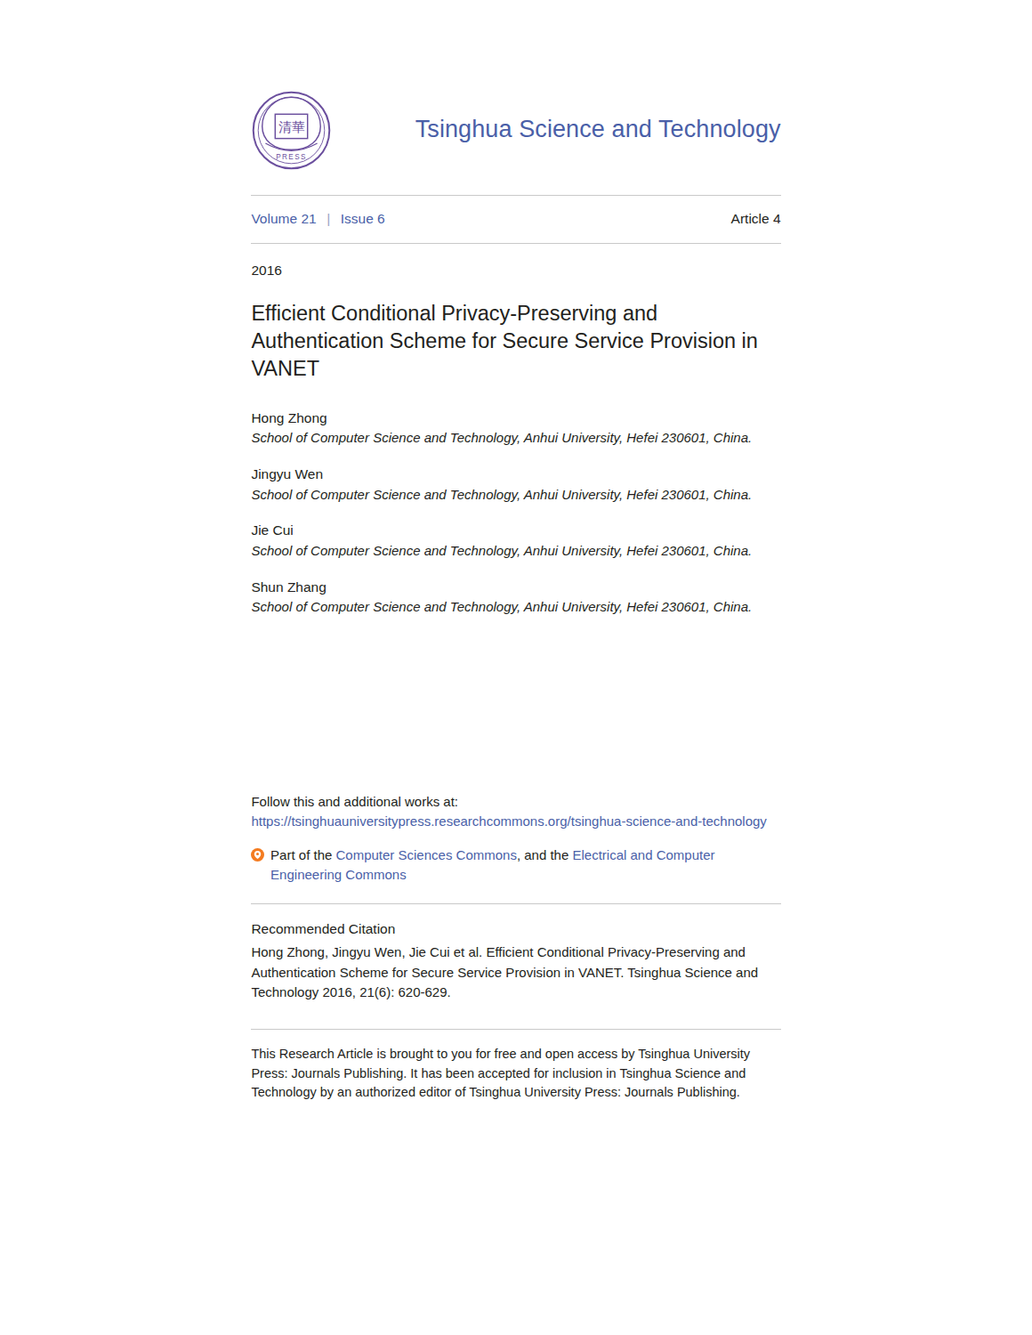清華 PRESS
Tsinghua Science and Technology
Volume 21 | Issue 6
Article 4
2016
Efficient Conditional Privacy-Preserving and Authentication Scheme for Secure Service Provision in VANET
Hong Zhong
School of Computer Science and Technology, Anhui University, Hefei 230601, China.
Jingyu Wen
School of Computer Science and Technology, Anhui University, Hefei 230601, China.
Jie Cui
School of Computer Science and Technology, Anhui University, Hefei 230601, China.
Shun Zhang
School of Computer Science and Technology, Anhui University, Hefei 230601, China.
Follow this and additional works at: https://tsinghuauniversitypress.researchcommons.org/tsinghua-science-and-technology
Part of the Computer Sciences Commons, and the Electrical and Computer Engineering Commons
Recommended Citation
Hong Zhong, Jingyu Wen, Jie Cui et al. Efficient Conditional Privacy-Preserving and Authentication Scheme for Secure Service Provision in VANET. Tsinghua Science and Technology 2016, 21(6): 620-629.
This Research Article is brought to you for free and open access by Tsinghua University Press: Journals Publishing. It has been accepted for inclusion in Tsinghua Science and Technology by an authorized editor of Tsinghua University Press: Journals Publishing.